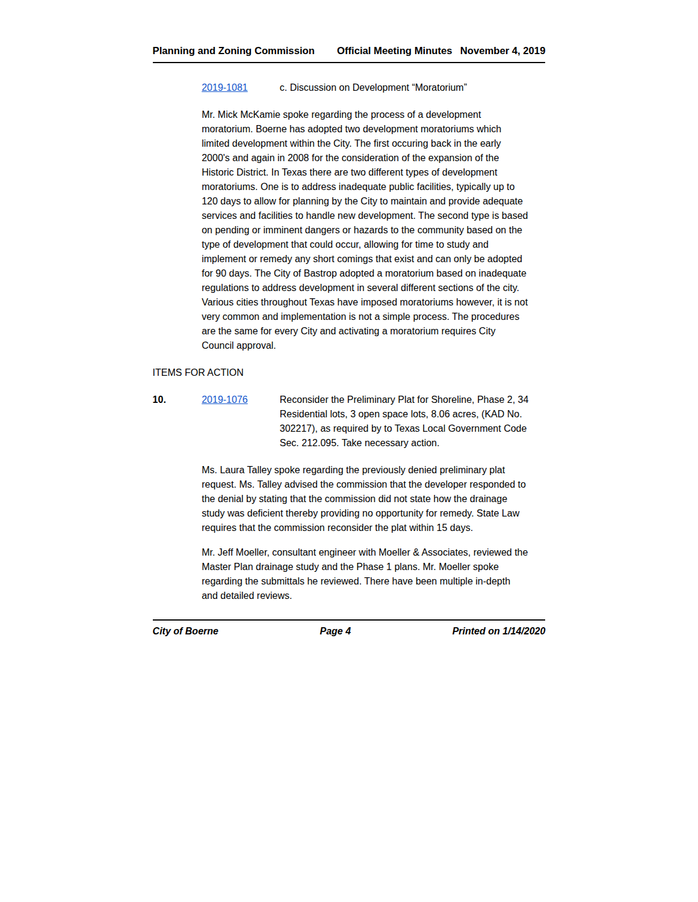Planning and Zoning Commission
Official Meeting Minutes
November 4, 2019
2019-1081
c. Discussion on Development “Moratorium”
Mr. Mick McKamie spoke regarding the process of a development moratorium. Boerne has adopted two development moratoriums which limited development within the City. The first occuring back in the early 2000's and again in 2008 for the consideration of the expansion of the Historic District. In Texas there are two different types of development moratoriums. One is to address inadequate public facilities, typically up to 120 days to allow for planning by the City to maintain and provide adequate services and facilities to handle new development. The second type is based on pending or imminent dangers or hazards to the community based on the type of development that could occur, allowing for time to study and implement or remedy any short comings that exist and can only be adopted for 90 days. The City of Bastrop adopted a moratorium based on inadequate regulations to address development in several different sections of the city. Various cities throughout Texas have imposed moratoriums however, it is not very common and implementation is not a simple process. The procedures are the same for every City and activating a moratorium requires City Council approval.
ITEMS FOR ACTION
10.
2019-1076
Reconsider the Preliminary Plat for Shoreline, Phase 2, 34 Residential lots, 3 open space lots, 8.06 acres, (KAD No. 302217), as required by to Texas Local Government Code Sec. 212.095. Take necessary action.
Ms. Laura Talley spoke regarding the previously denied preliminary plat request. Ms. Talley advised the commission that the developer responded to the denial by stating that the commission did not state how the drainage study was deficient thereby providing no opportunity for remedy. State Law requires that the commission reconsider the plat within 15 days.
Mr. Jeff Moeller, consultant engineer with Moeller & Associates, reviewed the Master Plan drainage study and the Phase 1 plans. Mr. Moeller spoke regarding the submittals he reviewed. There have been multiple in-depth and detailed reviews.
City of Boerne
Page 4
Printed on 1/14/2020